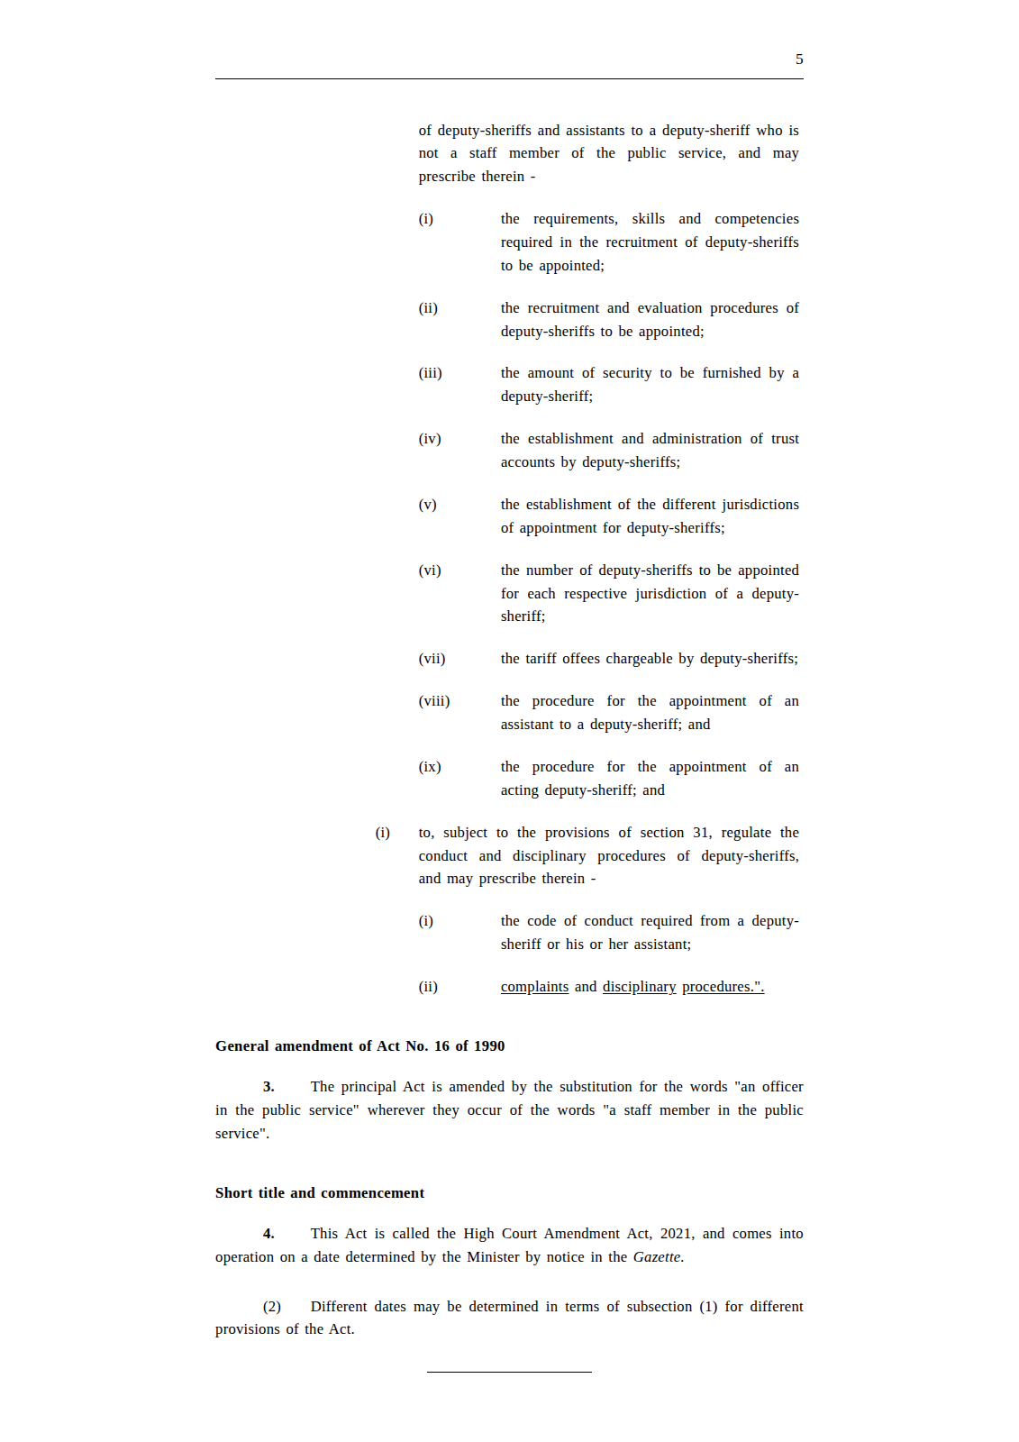5
of deputy-sheriffs and assistants to a deputy-sheriff who is not a staff member of the public service, and may prescribe therein -
(i) the requirements, skills and competencies required in the recruitment of deputy-sheriffs to be appointed;
(ii) the recruitment and evaluation procedures of deputy-sheriffs to be appointed;
(iii) the amount of security to be furnished by a deputy-sheriff;
(iv) the establishment and administration of trust accounts by deputy-sheriffs;
(v) the establishment of the different jurisdictions of appointment for deputy-sheriffs;
(vi) the number of deputy-sheriffs to be appointed for each respective jurisdiction of a deputy-sheriff;
(vii) the tariff offees chargeable by deputy-sheriffs;
(viii) the procedure for the appointment of an assistant to a deputy-sheriff; and
(ix) the procedure for the appointment of an acting deputy-sheriff; and
(i) to, subject to the provisions of section 31, regulate the conduct and disciplinary procedures of deputy-sheriffs, and may prescribe therein -
(i) the code of conduct required from a deputy-sheriff or his or her assistant;
(ii) complaints and disciplinary procedures.".
General amendment of Act No. 16 of 1990
3. The principal Act is amended by the substitution for the words "an officer in the public service" wherever they occur of the words "a staff member in the public service".
Short title and commencement
4. This Act is called the High Court Amendment Act, 2021, and comes into operation on a date determined by the Minister by notice in the Gazette.
(2) Different dates may be determined in terms of subsection (1) for different provisions of the Act.